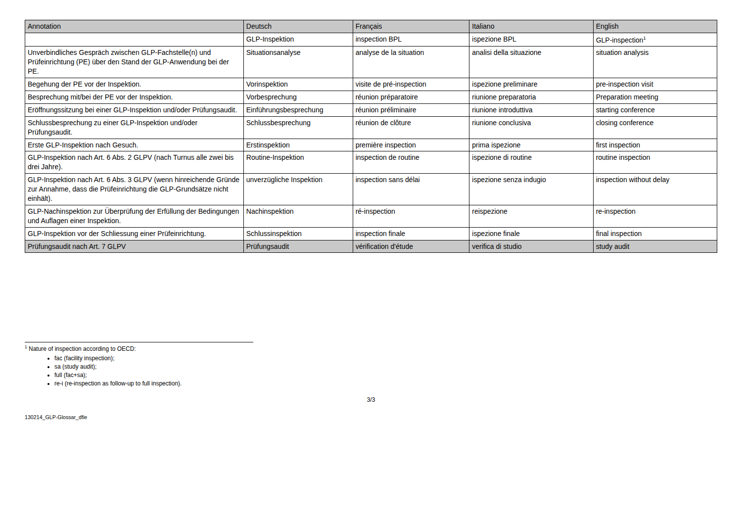| Annotation | Deutsch | Français | Italiano | English |
| --- | --- | --- | --- | --- |
| | GLP-Inspektion | inspection BPL | ispezione BPL | GLP-inspection 1 |
| Unverbindliches Gespräch zwischen GLP-Fachstelle(n) und Prüfeinrichtung (PE) über den Stand der GLP-Anwendung bei der PE. | Situationsanalyse | analyse de la situation | analisi della situazione | situation analysis |
| Begehung der PE vor der Inspektion. | Vorinspektion | visite de pré-inspection | ispezione preliminare | pre-inspection visit |
| Besprechung mit/bei der PE vor der Inspektion. | Vorbesprechung | réunion préparatoire | riunione preparatoria | Preparation meeting |
| Eröffnungssitzung bei einer GLP-Inspektion und/oder Prüfungsaudit. | Einführungsbesprechung | réunion préliminaire | riunione introduttiva | starting conference |
| Schlussbesprechung zu einer GLP-Inspektion und/oder Prüfungsaudit. | Schlussbesprechung | réunion de clôture | riunione conclusiva | closing conference |
| Erste GLP-Inspektion nach Gesuch. | Erstinspektion | première inspection | prima ispezione | first inspection |
| GLP-Inspektion nach Art. 6 Abs. 2 GLPV (nach Turnus alle zwei bis drei Jahre). | Routine-Inspektion | inspection de routine | ispezione di routine | routine inspection |
| GLP-Inspektion nach Art. 6 Abs. 3 GLPV (wenn hinreichende Gründe zur Annahme, dass die Prüfeinrichtung die GLP-Grundsätze nicht einhält). | unverzügliche Inspektion | inspection sans délai | ispezione senza indugio | inspection without delay |
| GLP-Nachinspektion zur Überprüfung der Erfüllung der Bedingungen und Auflagen einer Inspektion. | Nachinspektion | ré-inspection | reispezione | re-inspection |
| GLP-Inspektion vor der Schliessung einer Prüfeinrichtung. | Schlussinspektion | inspection finale | ispezione finale | final inspection |
| Prüfungsaudit nach Art. 7 GLPV | Prüfungsaudit | vérification d'étude | verifica di studio | study audit |
1 Nature of inspection according to OECD:
fac (facility inspection);
sa (study audit);
full (fac+sa);
re-i (re-inspection as follow-up to full inspection).
3/3
130214_GLP-Glossar_dfie